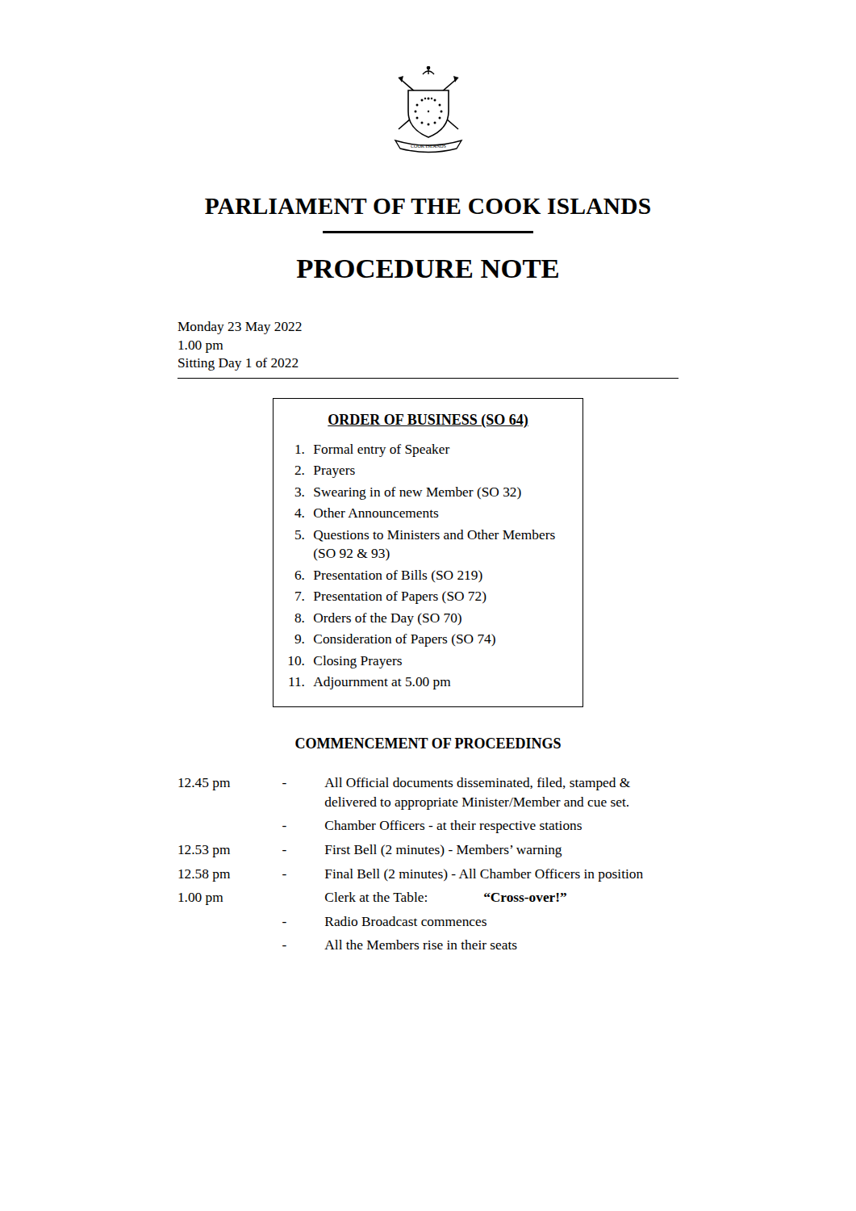COOK ISLANDS
PARLIAMENT OF THE COOK ISLANDS
PROCEDURE NOTE
Monday 23 May 2022
1.00 pm
Sitting Day 1 of 2022
ORDER OF BUSINESS (SO 64)
Formal entry of Speaker
Prayers
Swearing in of new Member (SO 32)
Other Announcements
Questions to Ministers and Other Members (SO 92 & 93)
Presentation of Bills (SO 219)
Presentation of Papers (SO 72)
Orders of the Day (SO 70)
Consideration of Papers (SO 74)
Closing Prayers
Adjournment at 5.00 pm
COMMENCEMENT OF PROCEEDINGS
| 12.45 pm | - | All Official documents disseminated, filed, stamped & delivered to appropriate Minister/Member and cue set. |
| | - | Chamber Officers - at their respective stations |
| 12.53 pm | - | First Bell (2 minutes) - Members’ warning |
| 12.58 pm | - | Final Bell (2 minutes) - All Chamber Officers in position |
| 1.00 pm | | Clerk at the Table: “Cross-over!” |
| | - | Radio Broadcast commences |
| | - | All the Members rise in their seats |